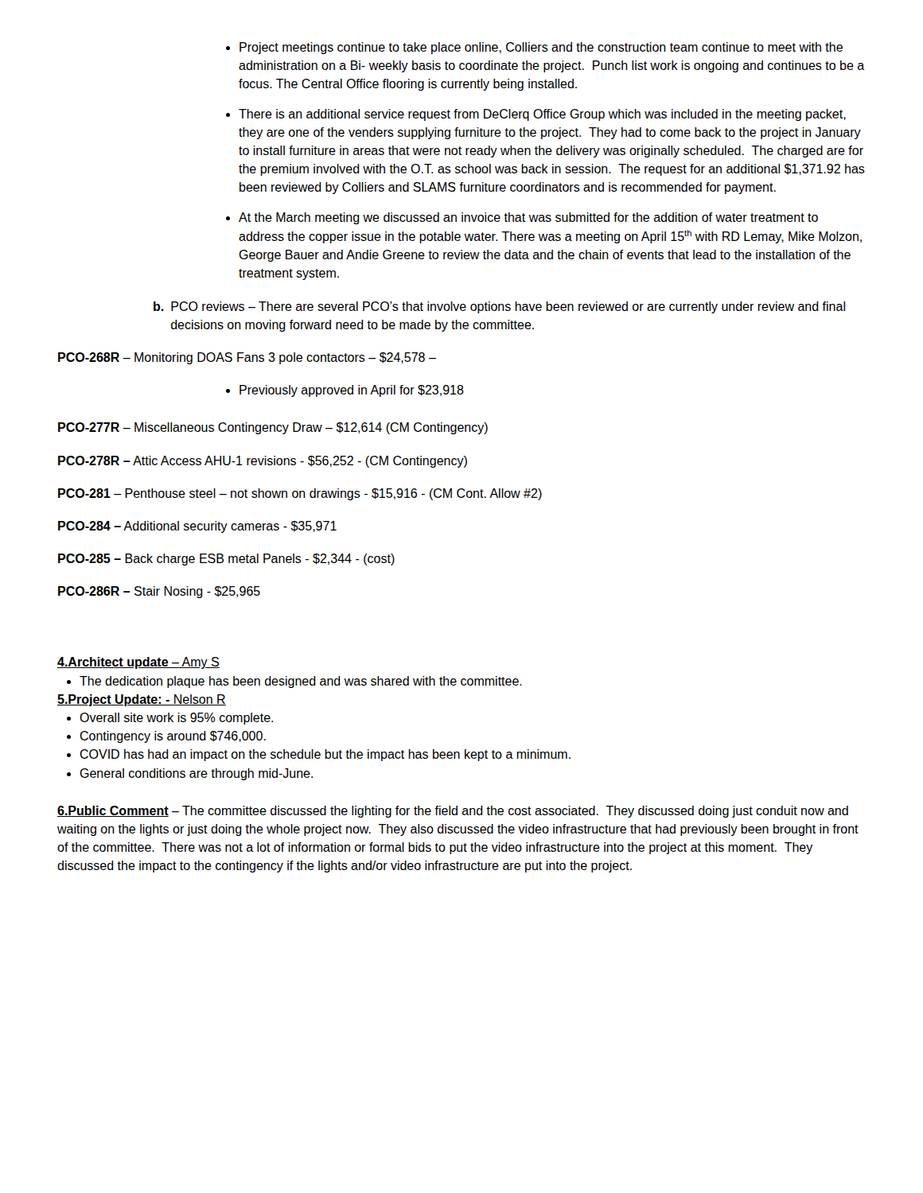Project meetings continue to take place online, Colliers and the construction team continue to meet with the administration on a Bi- weekly basis to coordinate the project. Punch list work is ongoing and continues to be a focus. The Central Office flooring is currently being installed.
There is an additional service request from DeClerq Office Group which was included in the meeting packet, they are one of the venders supplying furniture to the project. They had to come back to the project in January to install furniture in areas that were not ready when the delivery was originally scheduled. The charged are for the premium involved with the O.T. as school was back in session. The request for an additional $1,371.92 has been reviewed by Colliers and SLAMS furniture coordinators and is recommended for payment.
At the March meeting we discussed an invoice that was submitted for the addition of water treatment to address the copper issue in the potable water. There was a meeting on April 15th with RD Lemay, Mike Molzon, George Bauer and Andie Greene to review the data and the chain of events that lead to the installation of the treatment system.
b. PCO reviews – There are several PCO’s that involve options have been reviewed or are currently under review and final decisions on moving forward need to be made by the committee.
PCO-268R – Monitoring DOAS Fans 3 pole contactors – $24,578 –
Previously approved in April for $23,918
PCO-277R – Miscellaneous Contingency Draw – $12,614 (CM Contingency)
PCO-278R – Attic Access AHU-1 revisions - $56,252 - (CM Contingency)
PCO-281 – Penthouse steel – not shown on drawings - $15,916 - (CM Cont. Allow #2)
PCO-284 – Additional security cameras - $35,971
PCO-285 – Back charge ESB metal Panels - $2,344 - (cost)
PCO-286R – Stair Nosing - $25,965
4.Architect update – Amy S
The dedication plaque has been designed and was shared with the committee.
5.Project Update: - Nelson R
Overall site work is 95% complete.
Contingency is around $746,000.
COVID has had an impact on the schedule but the impact has been kept to a minimum.
General conditions are through mid-June.
6.Public Comment – The committee discussed the lighting for the field and the cost associated. They discussed doing just conduit now and waiting on the lights or just doing the whole project now. They also discussed the video infrastructure that had previously been brought in front of the committee. There was not a lot of information or formal bids to put the video infrastructure into the project at this moment. They discussed the impact to the contingency if the lights and/or video infrastructure are put into the project.